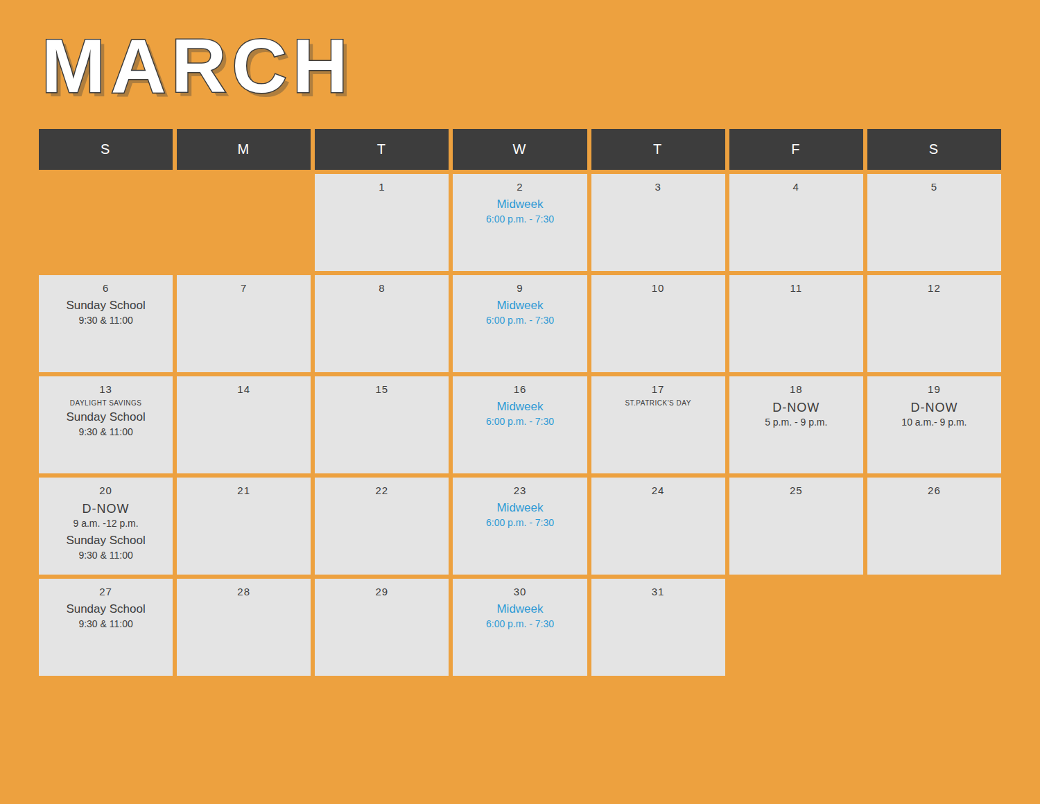MARCH
| S | M | T | W | T | F | S |
| --- | --- | --- | --- | --- | --- | --- |
| | | 1 | 2 Midweek 6:00 p.m. - 7:30 | 3 | 4 | 5 |
| 6 Sunday School 9:30 & 11:00 | 7 | 8 | 9 Midweek 6:00 p.m. - 7:30 | 10 | 11 | 12 |
| 13 Daylight Savings Sunday School 9:30 & 11:00 | 14 | 15 | 16 Midweek 6:00 p.m. - 7:30 | 17 St.Patrick's Day | 18 D-NOW 5 p.m. - 9 p.m. | 19 D-NOW 10 a.m.- 9 p.m. |
| 20 D-NOW 9 a.m. -12 p.m. Sunday School 9:30 & 11:00 | 21 | 22 | 23 Midweek 6:00 p.m. - 7:30 | 24 | 25 | 26 |
| 27 Sunday School 9:30 & 11:00 | 28 | 29 | 30 Midweek 6:00 p.m. - 7:30 | 31 | | |